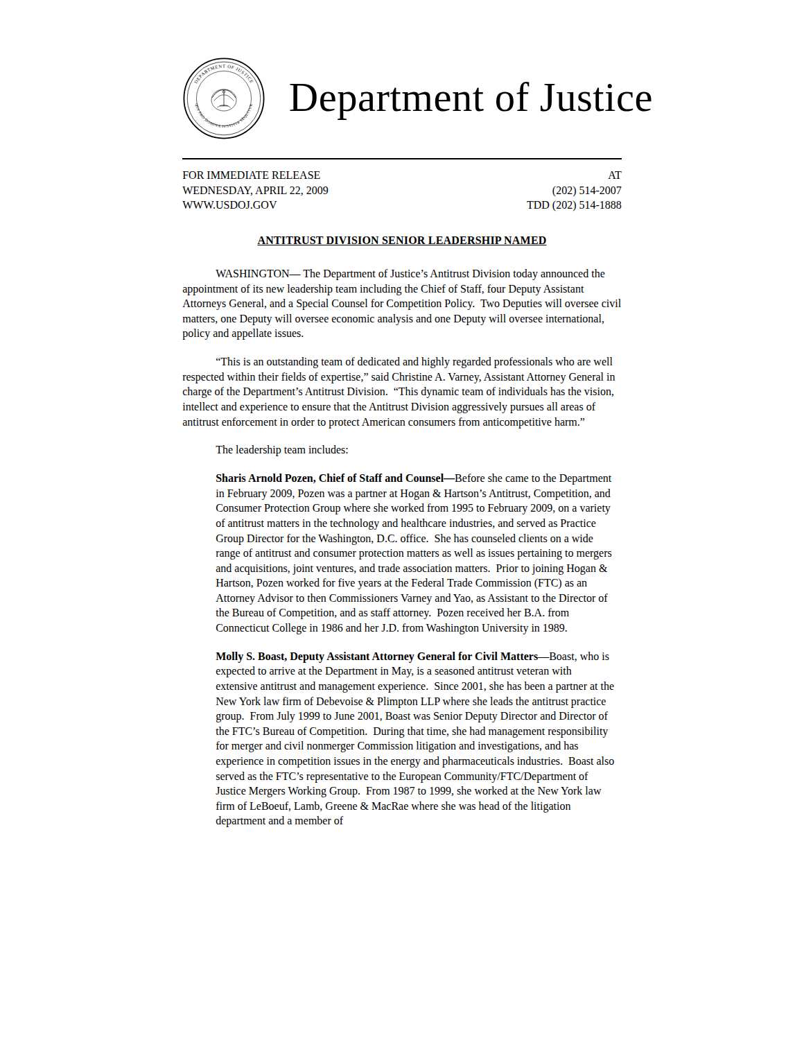DEPARTMENT OF JUSTICE QUI PRO DOMINA JUSTITIA SEQUITUR
Department of Justice
| FOR IMMEDIATE RELEASE | AT |
| WEDNESDAY, APRIL 22, 2009 | (202) 514-2007 |
| WWW.USDOJ.GOV | TDD (202) 514-1888 |
Antitrust Division Senior Leadership Named
WASHINGTON— The Department of Justice’s Antitrust Division today announced the appointment of its new leadership team including the Chief of Staff, four Deputy Assistant Attorneys General, and a Special Counsel for Competition Policy. Two Deputies will oversee civil matters, one Deputy will oversee economic analysis and one Deputy will oversee international, policy and appellate issues.
“This is an outstanding team of dedicated and highly regarded professionals who are well respected within their fields of expertise,” said Christine A. Varney, Assistant Attorney General in charge of the Department’s Antitrust Division. “This dynamic team of individuals has the vision, intellect and experience to ensure that the Antitrust Division aggressively pursues all areas of antitrust enforcement in order to protect American consumers from anticompetitive harm.”
The leadership team includes:
Sharis Arnold Pozen, Chief of Staff and Counsel—Before she came to the Department in February 2009, Pozen was a partner at Hogan & Hartson’s Antitrust, Competition, and Consumer Protection Group where she worked from 1995 to February 2009, on a variety of antitrust matters in the technology and healthcare industries, and served as Practice Group Director for the Washington, D.C. office. She has counseled clients on a wide range of antitrust and consumer protection matters as well as issues pertaining to mergers and acquisitions, joint ventures, and trade association matters. Prior to joining Hogan & Hartson, Pozen worked for five years at the Federal Trade Commission (FTC) as an Attorney Advisor to then Commissioners Varney and Yao, as Assistant to the Director of the Bureau of Competition, and as staff attorney. Pozen received her B.A. from Connecticut College in 1986 and her J.D. from Washington University in 1989.
Molly S. Boast, Deputy Assistant Attorney General for Civil Matters—Boast, who is expected to arrive at the Department in May, is a seasoned antitrust veteran with extensive antitrust and management experience. Since 2001, she has been a partner at the New York law firm of Debevoise & Plimpton LLP where she leads the antitrust practice group. From July 1999 to June 2001, Boast was Senior Deputy Director and Director of the FTC’s Bureau of Competition. During that time, she had management responsibility for merger and civil nonmerger Commission litigation and investigations, and has experience in competition issues in the energy and pharmaceuticals industries. Boast also served as the FTC’s representative to the European Community/FTC/Department of Justice Mergers Working Group. From 1987 to 1999, she worked at the New York law firm of LeBoeuf, Lamb, Greene & MacRae where she was head of the litigation department and a member of